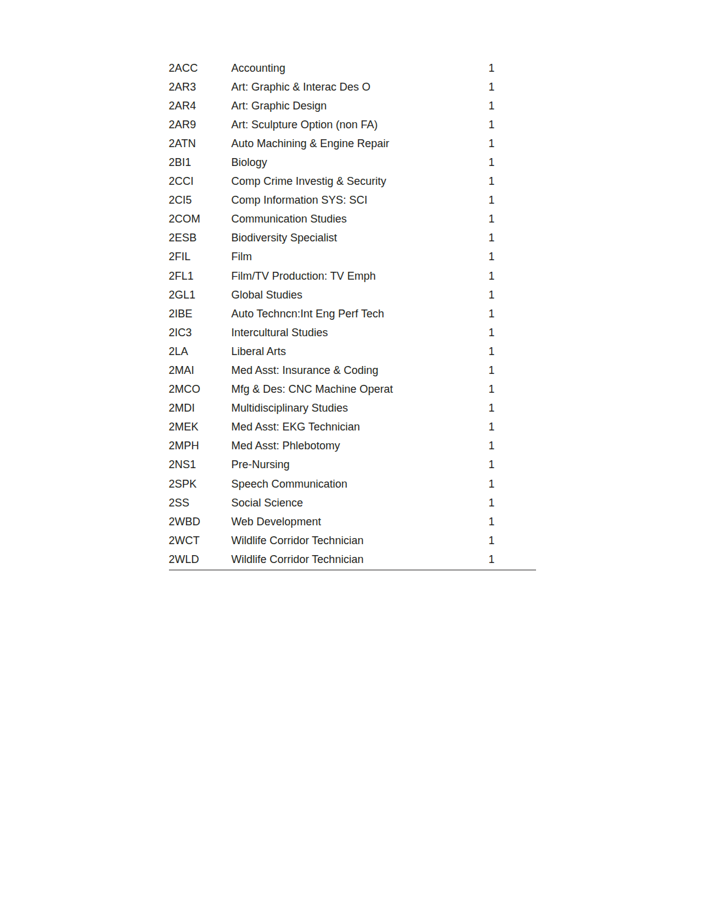| 2ACC | Accounting | 1 |
| 2AR3 | Art: Graphic & Interac Des O | 1 |
| 2AR4 | Art: Graphic Design | 1 |
| 2AR9 | Art: Sculpture Option (non FA) | 1 |
| 2ATN | Auto Machining & Engine Repair | 1 |
| 2BI1 | Biology | 1 |
| 2CCI | Comp Crime Investig & Security | 1 |
| 2CI5 | Comp Information SYS: SCI | 1 |
| 2COM | Communication Studies | 1 |
| 2ESB | Biodiversity Specialist | 1 |
| 2FIL | Film | 1 |
| 2FL1 | Film/TV Production: TV Emph | 1 |
| 2GL1 | Global Studies | 1 |
| 2IBE | Auto Techncn:Int Eng Perf Tech | 1 |
| 2IC3 | Intercultural Studies | 1 |
| 2LA | Liberal Arts | 1 |
| 2MAI | Med Asst: Insurance & Coding | 1 |
| 2MCO | Mfg & Des: CNC Machine Operat | 1 |
| 2MDI | Multidisciplinary Studies | 1 |
| 2MEK | Med Asst: EKG Technician | 1 |
| 2MPH | Med Asst: Phlebotomy | 1 |
| 2NS1 | Pre-Nursing | 1 |
| 2SPK | Speech Communication | 1 |
| 2SS | Social Science | 1 |
| 2WBD | Web Development | 1 |
| 2WCT | Wildlife Corridor Technician | 1 |
| 2WLD | Wildlife Corridor Technician | 1 |